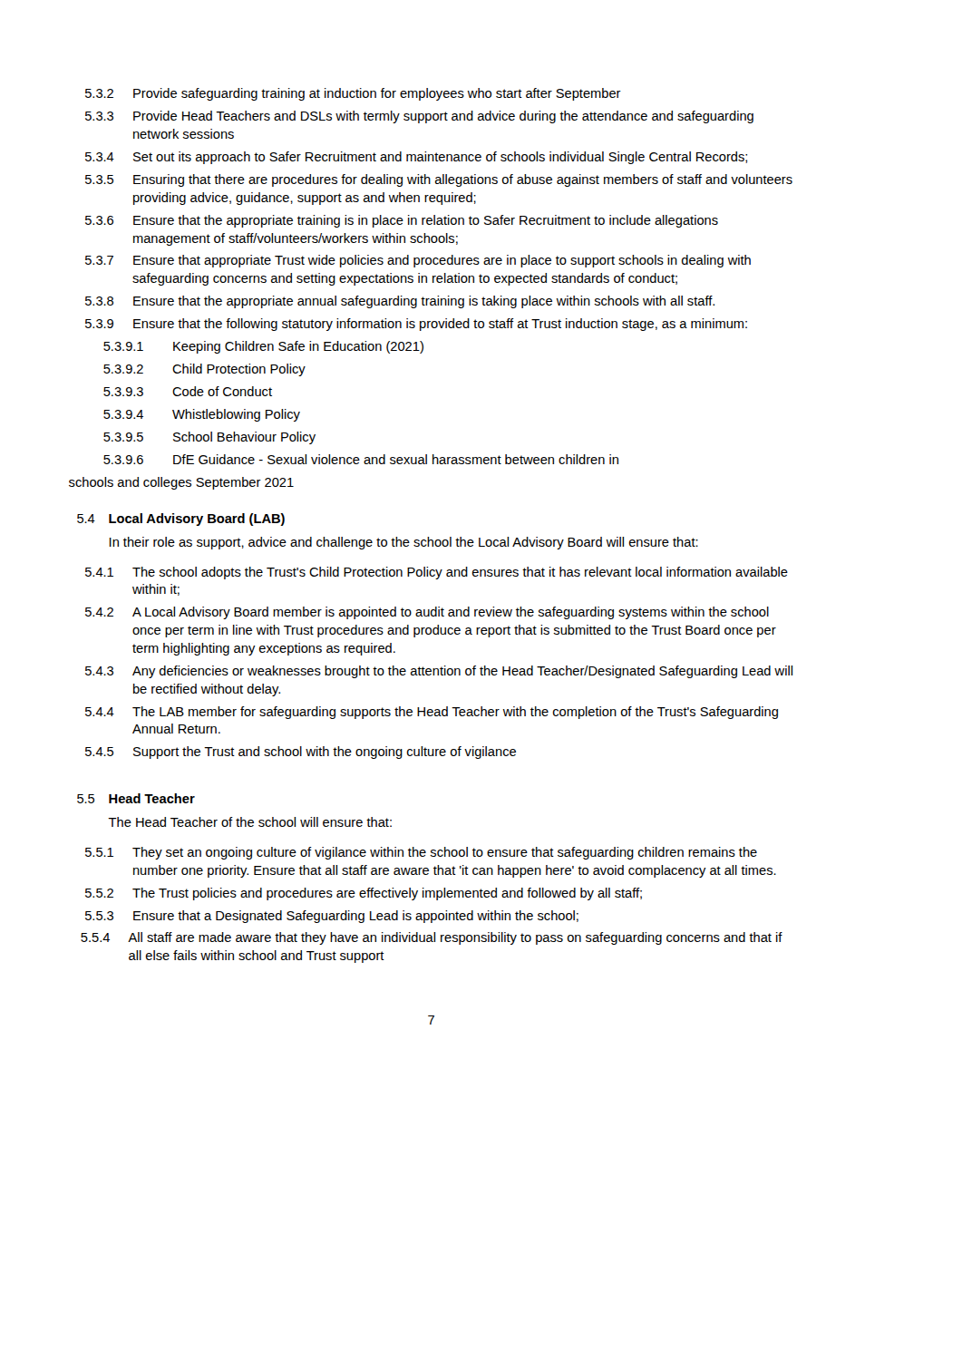5.3.2
Provide safeguarding training at induction for employees who start after September
5.3.3
Provide Head Teachers and DSLs with termly support and advice during the attendance and safeguarding network sessions
5.3.4
Set out its approach to Safer Recruitment and maintenance of schools individual Single Central Records;
5.3.5
Ensuring that there are procedures for dealing with allegations of abuse against members of staff and volunteers providing advice, guidance, support as and when required;
5.3.6
Ensure that the appropriate training is in place in relation to Safer Recruitment to include allegations management of staff/volunteers/workers within schools;
5.3.7
Ensure that appropriate Trust wide policies and procedures are in place to support schools in dealing with safeguarding concerns and setting expectations in relation to expected standards of conduct;
5.3.8
Ensure that the appropriate annual safeguarding training is taking place within schools with all staff.
5.3.9
Ensure that the following statutory information is provided to staff at Trust induction stage, as a minimum:
5.3.9.1
Keeping Children Safe in Education (2021)
5.3.9.2
Child Protection Policy
5.3.9.3
Code of Conduct
5.3.9.4
Whistleblowing Policy
5.3.9.5
School Behaviour Policy
5.3.9.6
DfE Guidance - Sexual violence and sexual harassment between children in
schools and colleges September 2021
5.4
Local Advisory Board (LAB)
In their role as support, advice and challenge to the school the Local Advisory Board will ensure that:
5.4.1
The school adopts the Trust's Child Protection Policy and ensures that it has relevant local information available within it;
5.4.2
A Local Advisory Board member is appointed to audit and review the safeguarding systems within the school once per term in line with Trust procedures and produce a report that is submitted to the Trust Board once per term highlighting any exceptions as required.
5.4.3
Any deficiencies or weaknesses brought to the attention of the Head Teacher/Designated Safeguarding Lead will be rectified without delay.
5.4.4
The LAB member for safeguarding supports the Head Teacher with the completion of the Trust's Safeguarding Annual Return.
5.4.5
Support the Trust and school with the ongoing culture of vigilance
5.5
Head Teacher
The Head Teacher of the school will ensure that:
5.5.1
They set an ongoing culture of vigilance within the school to ensure that safeguarding children remains the number one priority. Ensure that all staff are aware that 'it can happen here' to avoid complacency at all times.
5.5.2
The Trust policies and procedures are effectively implemented and followed by all staff;
5.5.3
Ensure that a Designated Safeguarding Lead is appointed within the school;
5.5.4
All staff are made aware that they have an individual responsibility to pass on safeguarding concerns and that if all else fails within school and Trust support
7